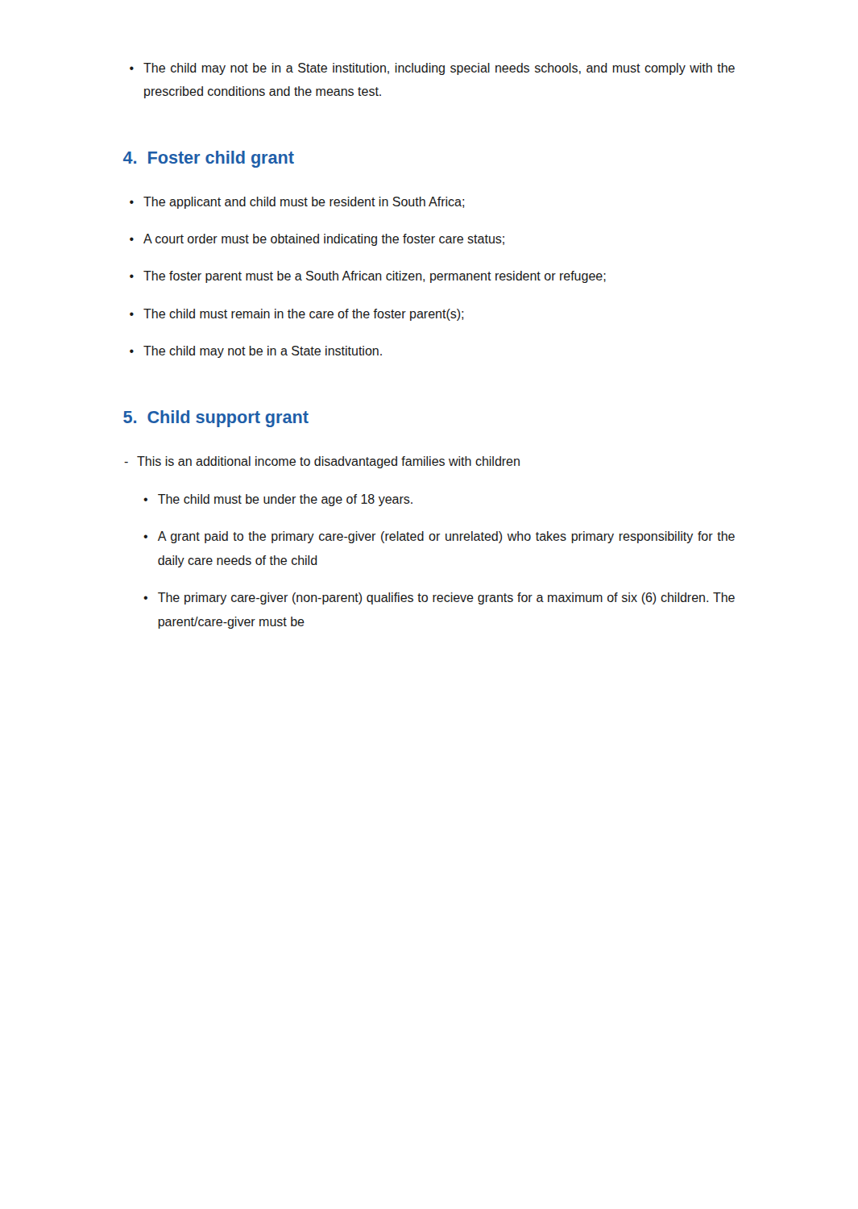The child may not be in a State institution, including special needs schools, and must comply with the prescribed conditions and the means test.
4. Foster child grant
The applicant and child must be resident in South Africa;
A court order must be obtained indicating the foster care status;
The foster parent must be a South African citizen, permanent resident or refugee;
The child must remain in the care of the foster parent(s);
The child may not be in a State institution.
5. Child support grant
This is an additional income to disadvantaged families with children
The child must be under the age of 18 years.
A grant paid to the primary care-giver (related or unrelated) who takes primary responsibility for the daily care needs of the child
The primary care-giver (non-parent) qualifies to recieve grants for a maximum of six (6) children. The parent/care-giver must be